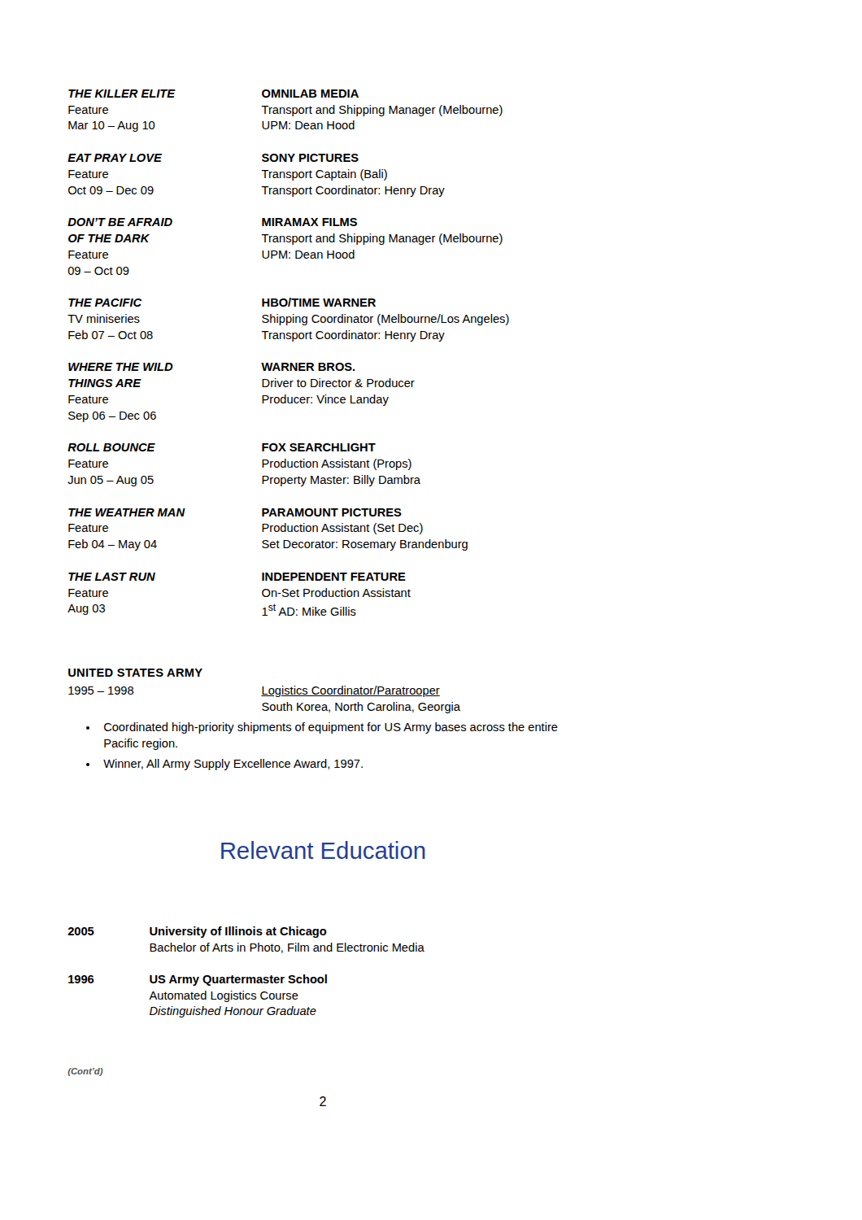| The Killer Elite Feature Mar 10 – Aug 10 | Omnilab Media Transport and Shipping Manager (Melbourne) UPM: Dean Hood |
| Eat Pray Love Feature Oct 09 – Dec 09 | Sony Pictures Transport Captain (Bali) Transport Coordinator: Henry Dray |
| Don’t Be Afraid of the Dark Feature 09 – Oct 09 | Miramax Films Transport and Shipping Manager (Melbourne) UPM: Dean Hood |
| The Pacific TV miniseries Feb 07 – Oct 08 | HBO/Time Warner Shipping Coordinator (Melbourne/Los Angeles) Transport Coordinator: Henry Dray |
| Where the Wild Things Are Feature Sep 06 – Dec 06 | Warner Bros. Driver to Director & Producer Producer: Vince Landay |
| Roll Bounce Feature Jun 05 – Aug 05 | Fox Searchlight Production Assistant (Props) Property Master: Billy Dambra |
| The Weather Man Feature Feb 04 – May 04 | Paramount Pictures Production Assistant (Set Dec) Set Decorator: Rosemary Brandenburg |
| The Last Run Feature Aug 03 | Independent Feature On-Set Production Assistant 1 st AD: Mike Gillis |
United States Army
| 1995 – 1998 | Logistics Coordinator/Paratrooper South Korea, North Carolina, Georgia |
Coordinated high-priority shipments of equipment for US Army bases across the entire Pacific region.
Winner, All Army Supply Excellence Award, 1997.
Relevant Education
| 2005 | University of Illinois at Chicago Bachelor of Arts in Photo, Film and Electronic Media |
| 1996 | US Army Quartermaster School Automated Logistics Course Distinguished Honour Graduate |
(Cont’d)
2